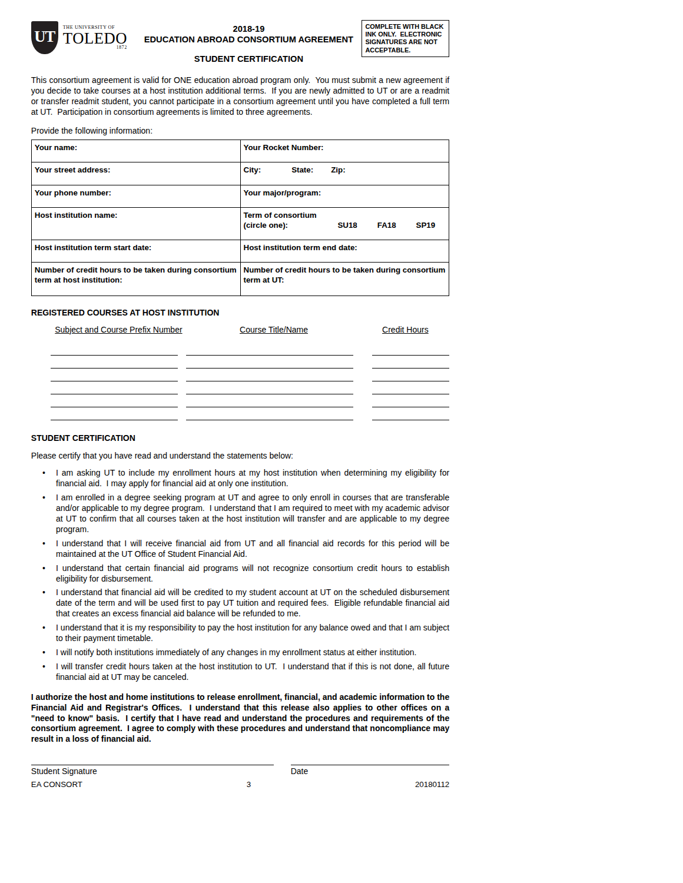THE UNIVERSITY OF TOLEDO 1872
2018-19
EDUCATION ABROAD CONSORTIUM AGREEMENT
STUDENT CERTIFICATION
COMPLETE WITH BLACK INK ONLY. ELECTRONIC SIGNATURES ARE NOT ACCEPTABLE.
This consortium agreement is valid for ONE education abroad program only. You must submit a new agreement if you decide to take courses at a host institution additional terms. If you are newly admitted to UT or are a readmit or transfer readmit student, you cannot participate in a consortium agreement until you have completed a full term at UT. Participation in consortium agreements is limited to three agreements.
Provide the following information:
| Your name: | Your Rocket Number: |
| Your street address: | City: State: Zip: |
| Your phone number: | Your major/program: |
| Host institution name: | Term of consortium (circle one): SU18 FA18 SP19 |
| Host institution term start date: | Host institution term end date: |
| Number of credit hours to be taken during consortium term at host institution: | Number of credit hours to be taken during consortium term at UT: |
REGISTERED COURSES AT HOST INSTITUTION
| Subject and Course Prefix Number | Course Title/Name | Credit Hours |
| --- | --- | --- |
STUDENT CERTIFICATION
Please certify that you have read and understand the statements below:
I am asking UT to include my enrollment hours at my host institution when determining my eligibility for financial aid. I may apply for financial aid at only one institution.
I am enrolled in a degree seeking program at UT and agree to only enroll in courses that are transferable and/or applicable to my degree program. I understand that I am required to meet with my academic advisor at UT to confirm that all courses taken at the host institution will transfer and are applicable to my degree program.
I understand that I will receive financial aid from UT and all financial aid records for this period will be maintained at the UT Office of Student Financial Aid.
I understand that certain financial aid programs will not recognize consortium credit hours to establish eligibility for disbursement.
I understand that financial aid will be credited to my student account at UT on the scheduled disbursement date of the term and will be used first to pay UT tuition and required fees. Eligible refundable financial aid that creates an excess financial aid balance will be refunded to me.
I understand that it is my responsibility to pay the host institution for any balance owed and that I am subject to their payment timetable.
I will notify both institutions immediately of any changes in my enrollment status at either institution.
I will transfer credit hours taken at the host institution to UT. I understand that if this is not done, all future financial aid at UT may be canceled.
I authorize the host and home institutions to release enrollment, financial, and academic information to the Financial Aid and Registrar's Offices. I understand that this release also applies to other offices on a "need to know" basis. I certify that I have read and understand the procedures and requirements of the consortium agreement. I agree to comply with these procedures and understand that noncompliance may result in a loss of financial aid.
Student Signature
Date
EA CONSORT
3
20180112